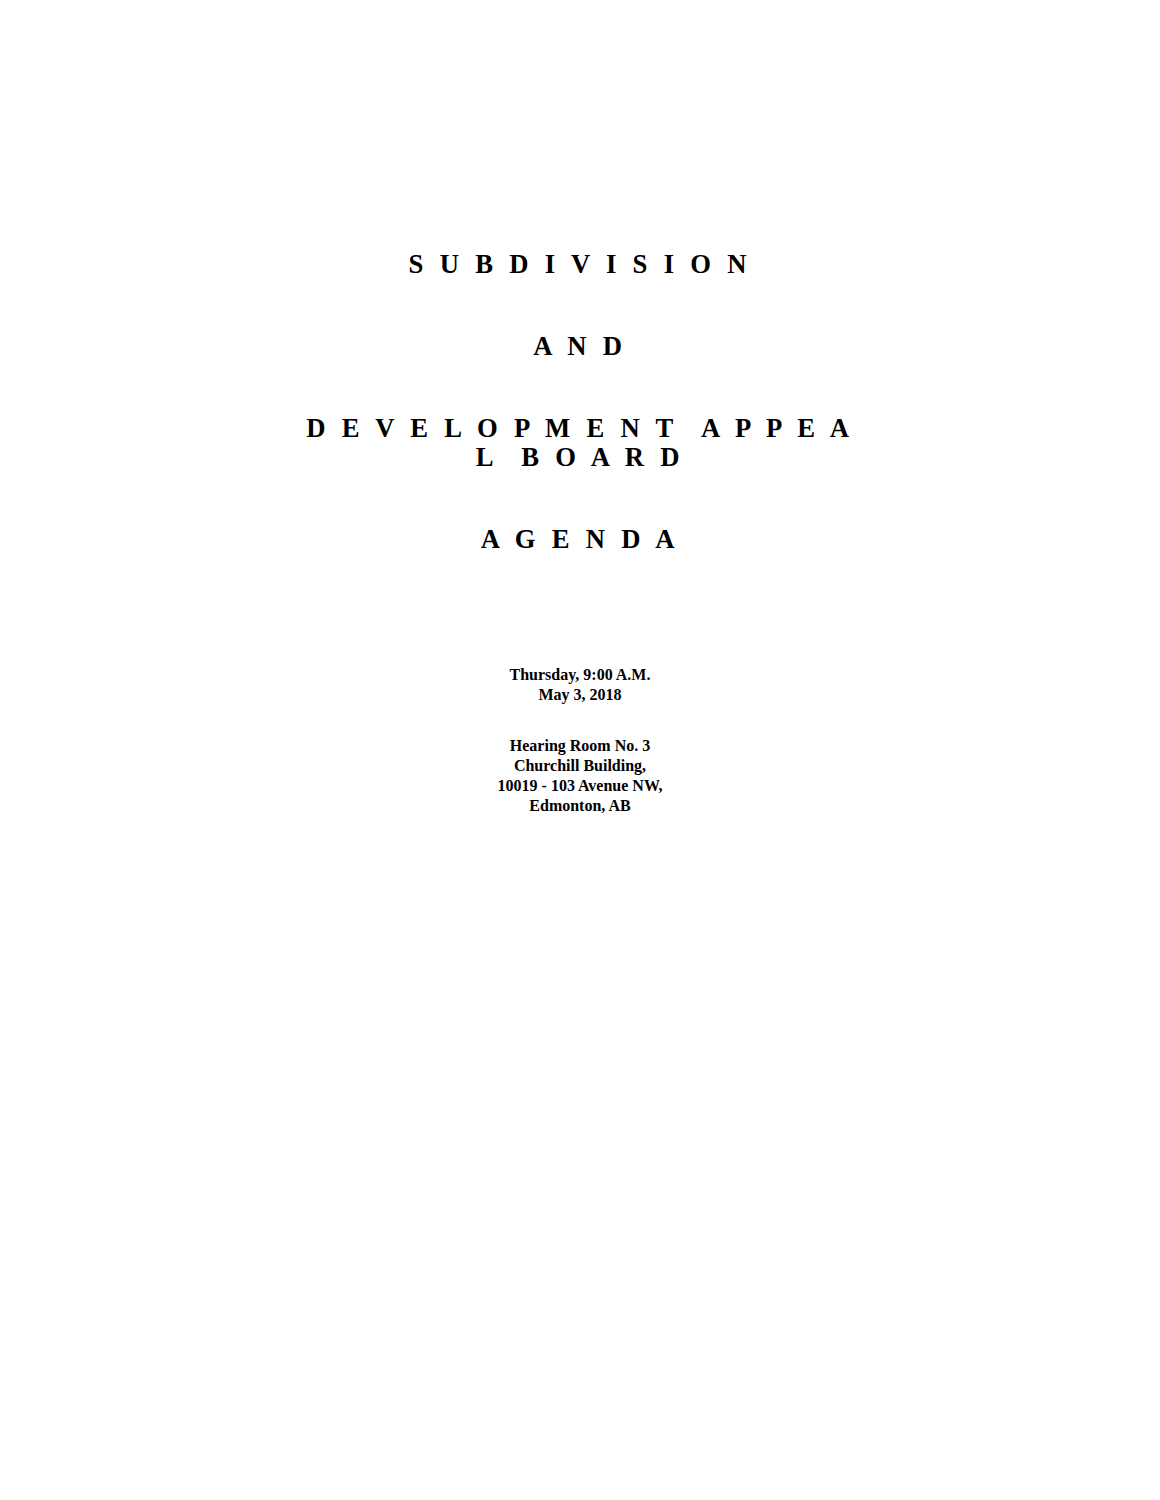S U B D I V I S I O N
A N D
D E V E L O P M E N T A P P E A L B O A R D
A G E N D A
Thursday, 9:00 A.M.
May 3, 2018
Hearing Room No. 3
Churchill Building,
10019 - 103 Avenue NW,
Edmonton, AB